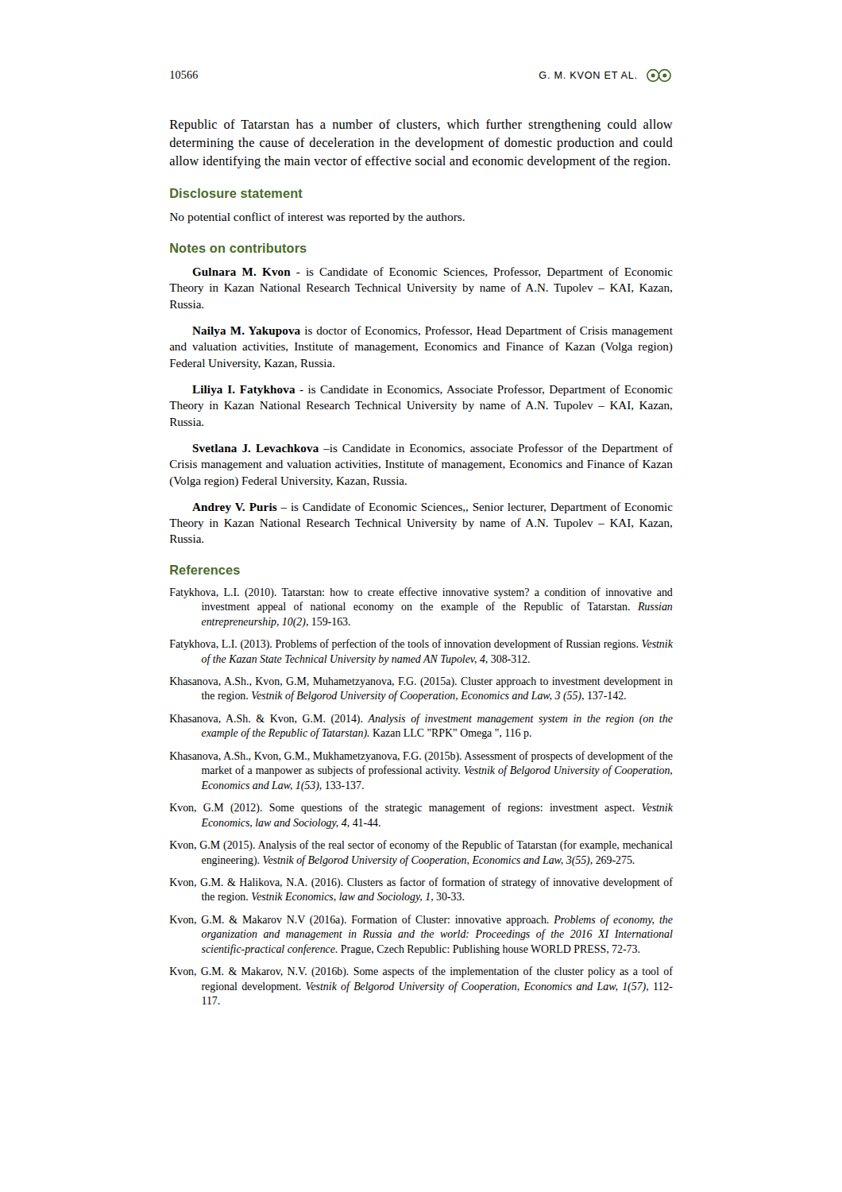10566 G. M. KVON ET AL.
Republic of Tatarstan has a number of clusters, which further strengthening could allow determining the cause of deceleration in the development of domestic production and could allow identifying the main vector of effective social and economic development of the region.
Disclosure statement
No potential conflict of interest was reported by the authors.
Notes on contributors
Gulnara M. Kvon - is Candidate of Economic Sciences, Professor, Department of Economic Theory in Kazan National Research Technical University by name of A.N. Tupolev – KAI, Kazan, Russia.
Nailya M. Yakupova is doctor of Economics, Professor, Head Department of Crisis management and valuation activities, Institute of management, Economics and Finance of Kazan (Volga region) Federal University, Kazan, Russia.
Liliya I. Fatykhova - is Candidate in Economics, Associate Professor, Department of Economic Theory in Kazan National Research Technical University by name of A.N. Tupolev – KAI, Kazan, Russia.
Svetlana J. Levachkova –is Candidate in Economics, associate Professor of the Department of Crisis management and valuation activities, Institute of management, Economics and Finance of Kazan (Volga region) Federal University, Kazan, Russia.
Andrey V. Puris – is Candidate of Economic Sciences,, Senior lecturer, Department of Economic Theory in Kazan National Research Technical University by name of A.N. Tupolev – KAI, Kazan, Russia.
References
Fatykhova, L.I. (2010). Tatarstan: how to create effective innovative system? a condition of innovative and investment appeal of national economy on the example of the Republic of Tatarstan. Russian entrepreneurship, 10(2), 159-163.
Fatykhova, L.I. (2013). Problems of perfection of the tools of innovation development of Russian regions. Vestnik of the Kazan State Technical University by named AN Tupolev, 4, 308-312.
Khasanova, A.Sh., Kvon, G.M, Muhametzyanova, F.G. (2015a). Cluster approach to investment development in the region. Vestnik of Belgorod University of Cooperation, Economics and Law, 3 (55), 137-142.
Khasanova, A.Sh. & Kvon, G.M. (2014). Analysis of investment management system in the region (on the example of the Republic of Tatarstan). Kazan LLC "RPK" Omega ", 116 p.
Khasanova, A.Sh., Kvon, G.M., Mukhametzyanova, F.G. (2015b). Assessment of prospects of development of the market of a manpower as subjects of professional activity. Vestnik of Belgorod University of Cooperation, Economics and Law, 1(53), 133-137.
Kvon, G.M (2012). Some questions of the strategic management of regions: investment aspect. Vestnik Economics, law and Sociology, 4, 41-44.
Kvon, G.M (2015). Analysis of the real sector of economy of the Republic of Tatarstan (for example, mechanical engineering). Vestnik of Belgorod University of Cooperation, Economics and Law, 3(55), 269-275.
Kvon, G.M. & Halikova, N.A. (2016). Clusters as factor of formation of strategy of innovative development of the region. Vestnik Economics, law and Sociology, 1, 30-33.
Kvon, G.M. & Makarov N.V (2016a). Formation of Cluster: innovative approach. Problems of economy, the organization and management in Russia and the world: Proceedings of the 2016 XI International scientific-practical conference. Prague, Czech Republic: Publishing house WORLD PRESS, 72-73.
Kvon, G.M. & Makarov, N.V. (2016b). Some aspects of the implementation of the cluster policy as a tool of regional development. Vestnik of Belgorod University of Cooperation, Economics and Law, 1(57), 112-117.